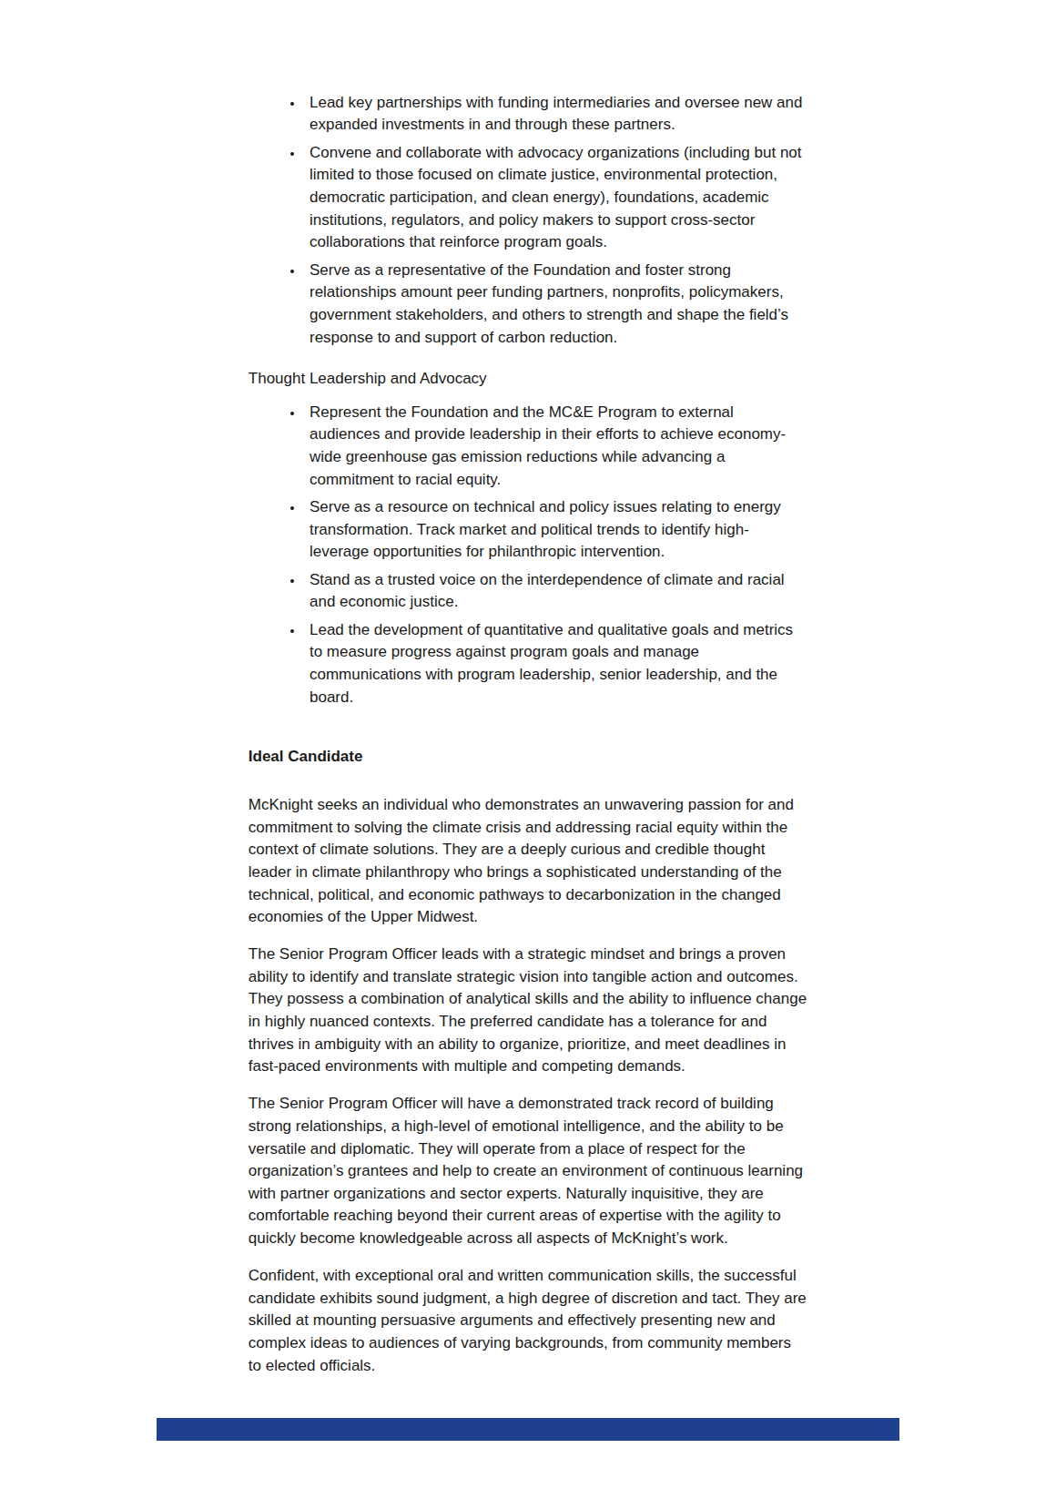Lead key partnerships with funding intermediaries and oversee new and expanded investments in and through these partners.
Convene and collaborate with advocacy organizations (including but not limited to those focused on climate justice, environmental protection, democratic participation, and clean energy), foundations, academic institutions, regulators, and policy makers to support cross-sector collaborations that reinforce program goals.
Serve as a representative of the Foundation and foster strong relationships amount peer funding partners, nonprofits, policymakers, government stakeholders, and others to strength and shape the field’s response to and support of carbon reduction.
Thought Leadership and Advocacy
Represent the Foundation and the MC&E Program to external audiences and provide leadership in their efforts to achieve economy-wide greenhouse gas emission reductions while advancing a commitment to racial equity.
Serve as a resource on technical and policy issues relating to energy transformation. Track market and political trends to identify high-leverage opportunities for philanthropic intervention.
Stand as a trusted voice on the interdependence of climate and racial and economic justice.
Lead the development of quantitative and qualitative goals and metrics to measure progress against program goals and manage communications with program leadership, senior leadership, and the board.
Ideal Candidate
McKnight seeks an individual who demonstrates an unwavering passion for and commitment to solving the climate crisis and addressing racial equity within the context of climate solutions. They are a deeply curious and credible thought leader in climate philanthropy who brings a sophisticated understanding of the technical, political, and economic pathways to decarbonization in the changed economies of the Upper Midwest.
The Senior Program Officer leads with a strategic mindset and brings a proven ability to identify and translate strategic vision into tangible action and outcomes. They possess a combination of analytical skills and the ability to influence change in highly nuanced contexts. The preferred candidate has a tolerance for and thrives in ambiguity with an ability to organize, prioritize, and meet deadlines in fast-paced environments with multiple and competing demands.
The Senior Program Officer will have a demonstrated track record of building strong relationships, a high-level of emotional intelligence, and the ability to be versatile and diplomatic. They will operate from a place of respect for the organization’s grantees and help to create an environment of continuous learning with partner organizations and sector experts. Naturally inquisitive, they are comfortable reaching beyond their current areas of expertise with the agility to quickly become knowledgeable across all aspects of McKnight’s work.
Confident, with exceptional oral and written communication skills, the successful candidate exhibits sound judgment, a high degree of discretion and tact. They are skilled at mounting persuasive arguments and effectively presenting new and complex ideas to audiences of varying backgrounds, from community members to elected officials.